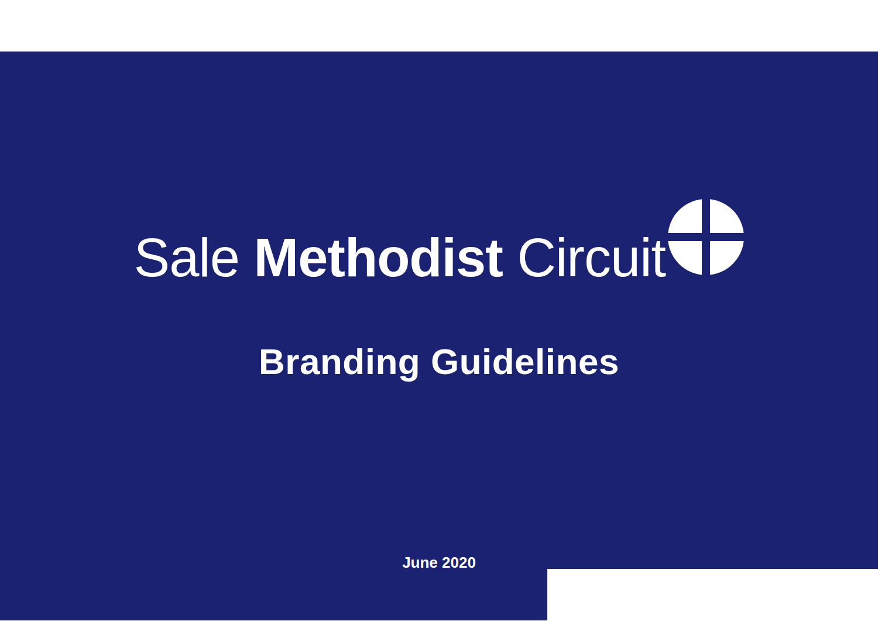Sale Methodist Circuit
Branding Guidelines
June 2020